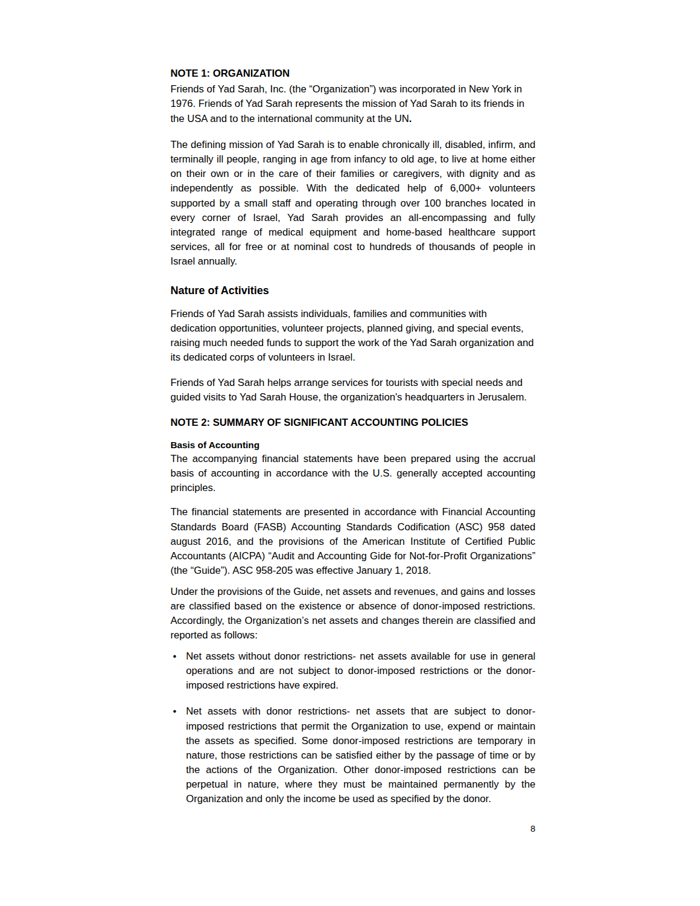NOTE 1: ORGANIZATION
Friends of Yad Sarah, Inc. (the “Organization”) was incorporated in New York in 1976. Friends of Yad Sarah represents the mission of Yad Sarah to its friends in the USA and to the international community at the UN.
The defining mission of Yad Sarah is to enable chronically ill, disabled, infirm, and terminally ill people, ranging in age from infancy to old age, to live at home either on their own or in the care of their families or caregivers, with dignity and as independently as possible. With the dedicated help of 6,000+ volunteers supported by a small staff and operating through over 100 branches located in every corner of Israel, Yad Sarah provides an all-encompassing and fully integrated range of medical equipment and home-based healthcare support services, all for free or at nominal cost to hundreds of thousands of people in Israel annually.
Nature of Activities
Friends of Yad Sarah assists individuals, families and communities with dedication opportunities, volunteer projects, planned giving, and special events, raising much needed funds to support the work of the Yad Sarah organization and its dedicated corps of volunteers in Israel.
Friends of Yad Sarah helps arrange services for tourists with special needs and guided visits to Yad Sarah House, the organization's headquarters in Jerusalem.
NOTE 2: SUMMARY OF SIGNIFICANT ACCOUNTING POLICIES
Basis of Accounting
The accompanying financial statements have been prepared using the accrual basis of accounting in accordance with the U.S. generally accepted accounting principles.
The financial statements are presented in accordance with Financial Accounting Standards Board (FASB) Accounting Standards Codification (ASC) 958 dated august 2016, and the provisions of the American Institute of Certified Public Accountants (AICPA) “Audit and Accounting Gide for Not-for-Profit Organizations” (the “Guide”). ASC 958-205 was effective January 1, 2018.
Under the provisions of the Guide, net assets and revenues, and gains and losses are classified based on the existence or absence of donor-imposed restrictions. Accordingly, the Organization’s net assets and changes therein are classified and reported as follows:
Net assets without donor restrictions- net assets available for use in general operations and are not subject to donor-imposed restrictions or the donor-imposed restrictions have expired.
Net assets with donor restrictions- net assets that are subject to donor-imposed restrictions that permit the Organization to use, expend or maintain the assets as specified. Some donor-imposed restrictions are temporary in nature, those restrictions can be satisfied either by the passage of time or by the actions of the Organization. Other donor-imposed restrictions can be perpetual in nature, where they must be maintained permanently by the Organization and only the income be used as specified by the donor.
8